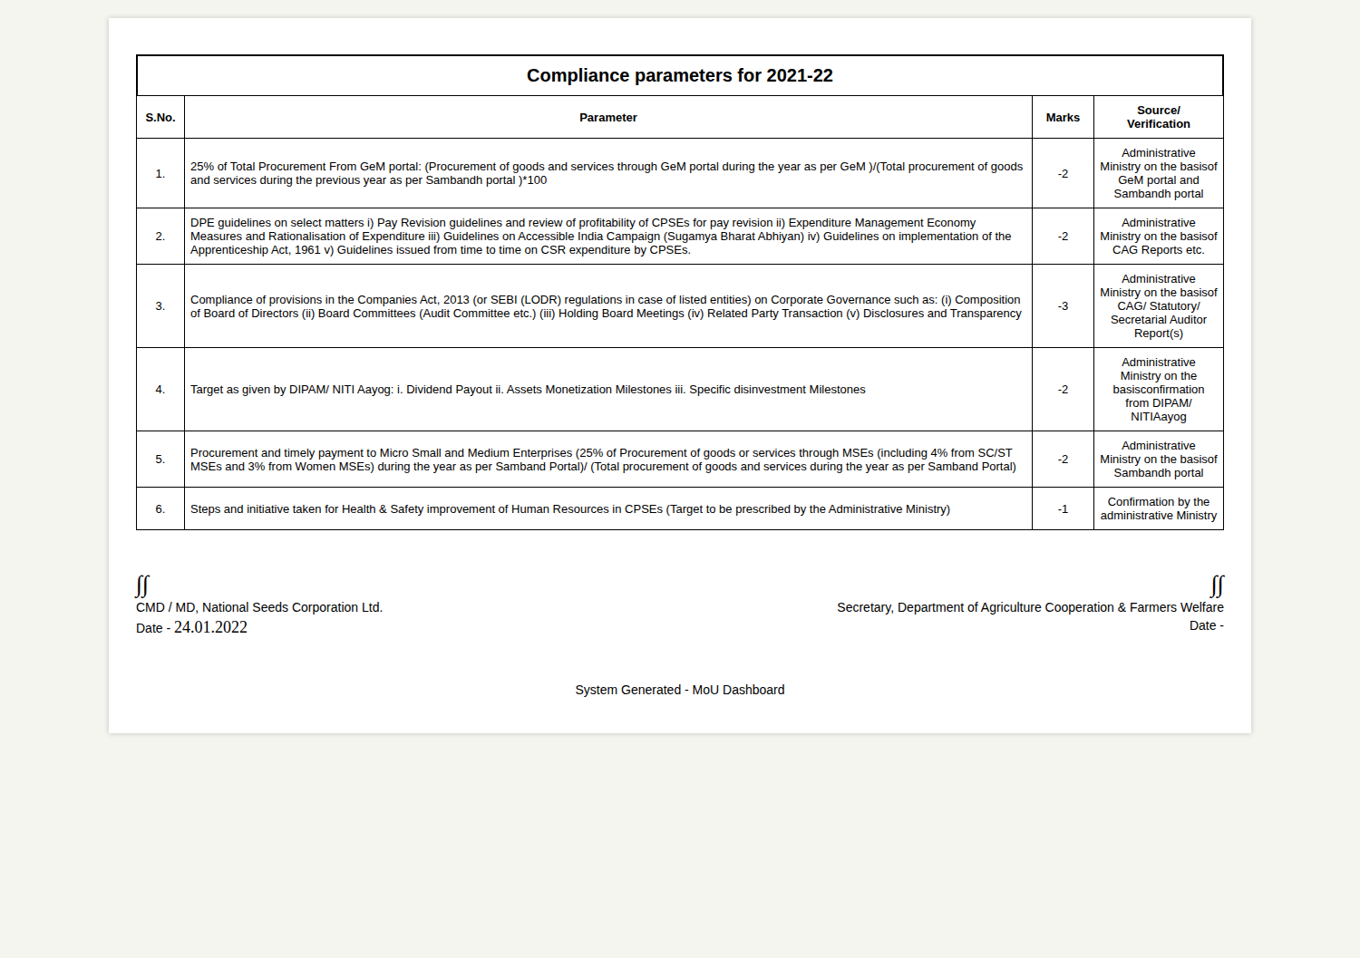Compliance parameters for 2021-22
| S.No. | Parameter | Marks | Source/ Verification |
| --- | --- | --- | --- |
| 1. | 25% of Total Procurement From GeM portal: (Procurement of goods and services through GeM portal during the year as per GeM )/(Total procurement of goods and services during the previous year as per Sambandh portal )*100 | -2 | Administrative Ministry on the basisof GeM portal and Sambandh portal |
| 2. | DPE guidelines on select matters i) Pay Revision guidelines and review of profitability of CPSEs for pay revision ii) Expenditure Management Economy Measures and Rationalisation of Expenditure iii) Guidelines on Accessible India Campaign (Sugamya Bharat Abhiyan) iv) Guidelines on implementation of the Apprenticeship Act, 1961 v) Guidelines issued from time to time on CSR expenditure by CPSEs. | -2 | Administrative Ministry on the basisof CAG Reports etc. |
| 3. | Compliance of provisions in the Companies Act, 2013 (or SEBI (LODR) regulations in case of listed entities) on Corporate Governance such as: (i) Composition of Board of Directors (ii) Board Committees (Audit Committee etc.) (iii) Holding Board Meetings (iv) Related Party Transaction (v) Disclosures and Transparency | -3 | Administrative Ministry on the basisof CAG/ Statutory/ Secretarial Auditor Report(s) |
| 4. | Target as given by DIPAM/ NITI Aayog: i. Dividend Payout ii. Assets Monetization Milestones iii. Specific disinvestment Milestones | -2 | Administrative Ministry on the basisconfirmation from DIPAM/ NITIAayog |
| 5. | Procurement and timely payment to Micro Small and Medium Enterprises (25% of Procurement of goods or services through MSEs (including 4% from SC/ST MSEs and 3% from Women MSEs) during the year as per Samband Portal)/ (Total procurement of goods and services during the year as per Samband Portal) | -2 | Administrative Ministry on the basisof Sambandh portal |
| 6. | Steps and initiative taken for Health & Safety improvement of Human Resources in CPSEs (Target to be prescribed by the Administrative Ministry) | -1 | Confirmation by the administrative Ministry |
∫∫
CMD / MD, National Seeds Corporation Ltd.
Date - 24.01.2022
∫∫
Secretary, Department of Agriculture Cooperation & Farmers Welfare
Date -
System Generated - MoU Dashboard